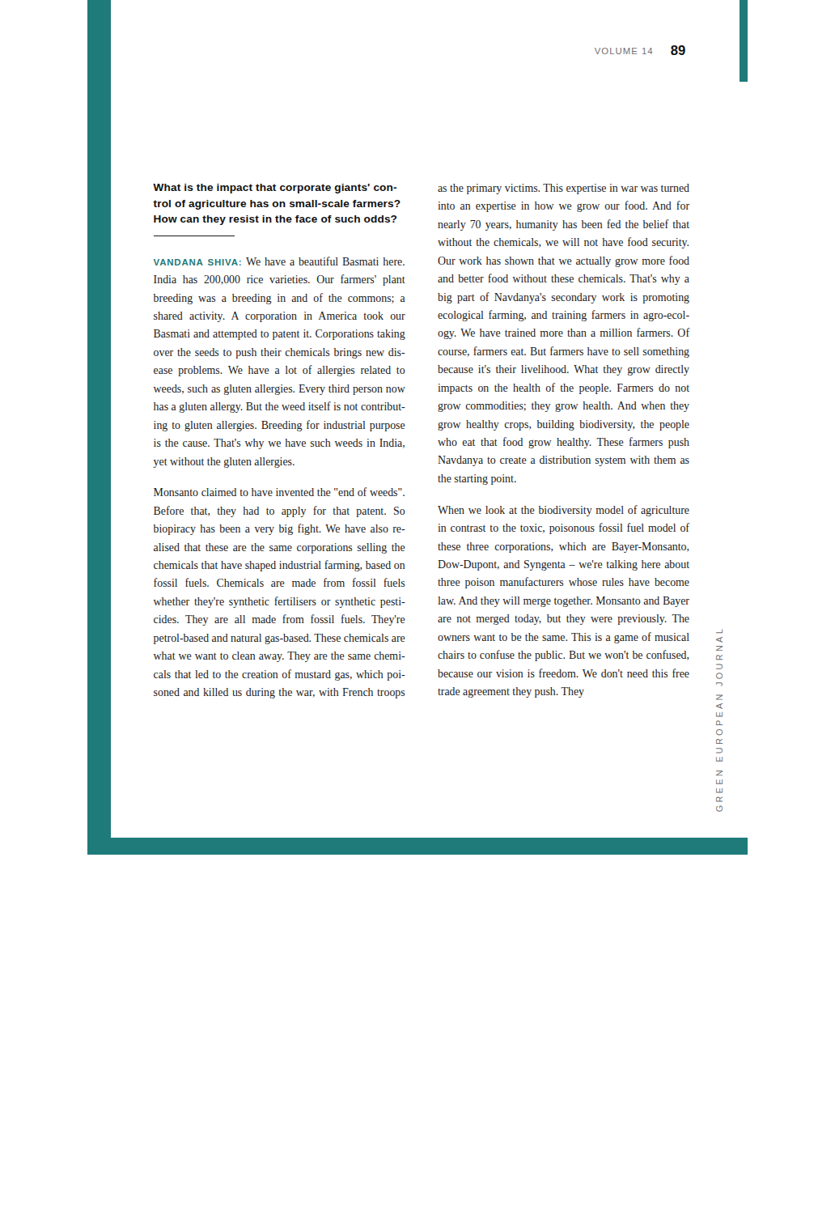Volume 1489
What is the impact that corporate giants' control of agriculture has on small-scale farmers? How can they resist in the face of such odds?
Vandana Shiva: We have a beautiful Basmati here. India has 200,000 rice varieties. Our farmers' plant breeding was a breeding in and of the commons; a shared activity. A corporation in America took our Basmati and attempted to patent it. Corporations taking over the seeds to push their chemicals brings new disease problems. We have a lot of allergies related to weeds, such as gluten allergies. Every third person now has a gluten allergy. But the weed itself is not contributing to gluten allergies. Breeding for industrial purpose is the cause. That's why we have such weeds in India, yet without the gluten allergies.
Monsanto claimed to have invented the "end of weeds". Before that, they had to apply for that patent. So biopiracy has been a very big fight. We have also realised that these are the same corporations selling the chemicals that have shaped industrial farming, based on fossil fuels. Chemicals are made from fossil fuels whether they're synthetic fertilisers or synthetic pesticides. They are all made from fossil fuels. They're petrol-based and natural gas-based. These chemicals are what we want to clean away. They are the same chemicals that led to the creation of mustard gas, which poisoned and killed us during the war, with French troops as the primary victims. This expertise in war was turned into an expertise in how we grow our food. And for nearly 70 years, humanity has been fed the belief that without the chemicals, we will not have food security. Our work has shown that we actually grow more food and better food without these chemicals. That's why a big part of Navdanya's secondary work is promoting ecological farming, and training farmers in agro-ecology. We have trained more than a million farmers. Of course, farmers eat. But farmers have to sell something because it's their livelihood. What they grow directly impacts on the health of the people. Farmers do not grow commodities; they grow health. And when they grow healthy crops, building biodiversity, the people who eat that food grow healthy. These farmers push Navdanya to create a distribution system with them as the starting point.
When we look at the biodiversity model of agriculture in contrast to the toxic, poisonous fossil fuel model of these three corporations, which are Bayer-Monsanto, Dow-Dupont, and Syngenta – we're talking here about three poison manufacturers whose rules have become law. And they will merge together. Monsanto and Bayer are not merged today, but they were previously. The owners want to be the same. This is a game of musical chairs to confuse the public. But we won't be confused, because our vision is freedom. We don't need this free trade agreement they push. They
Green European Journal